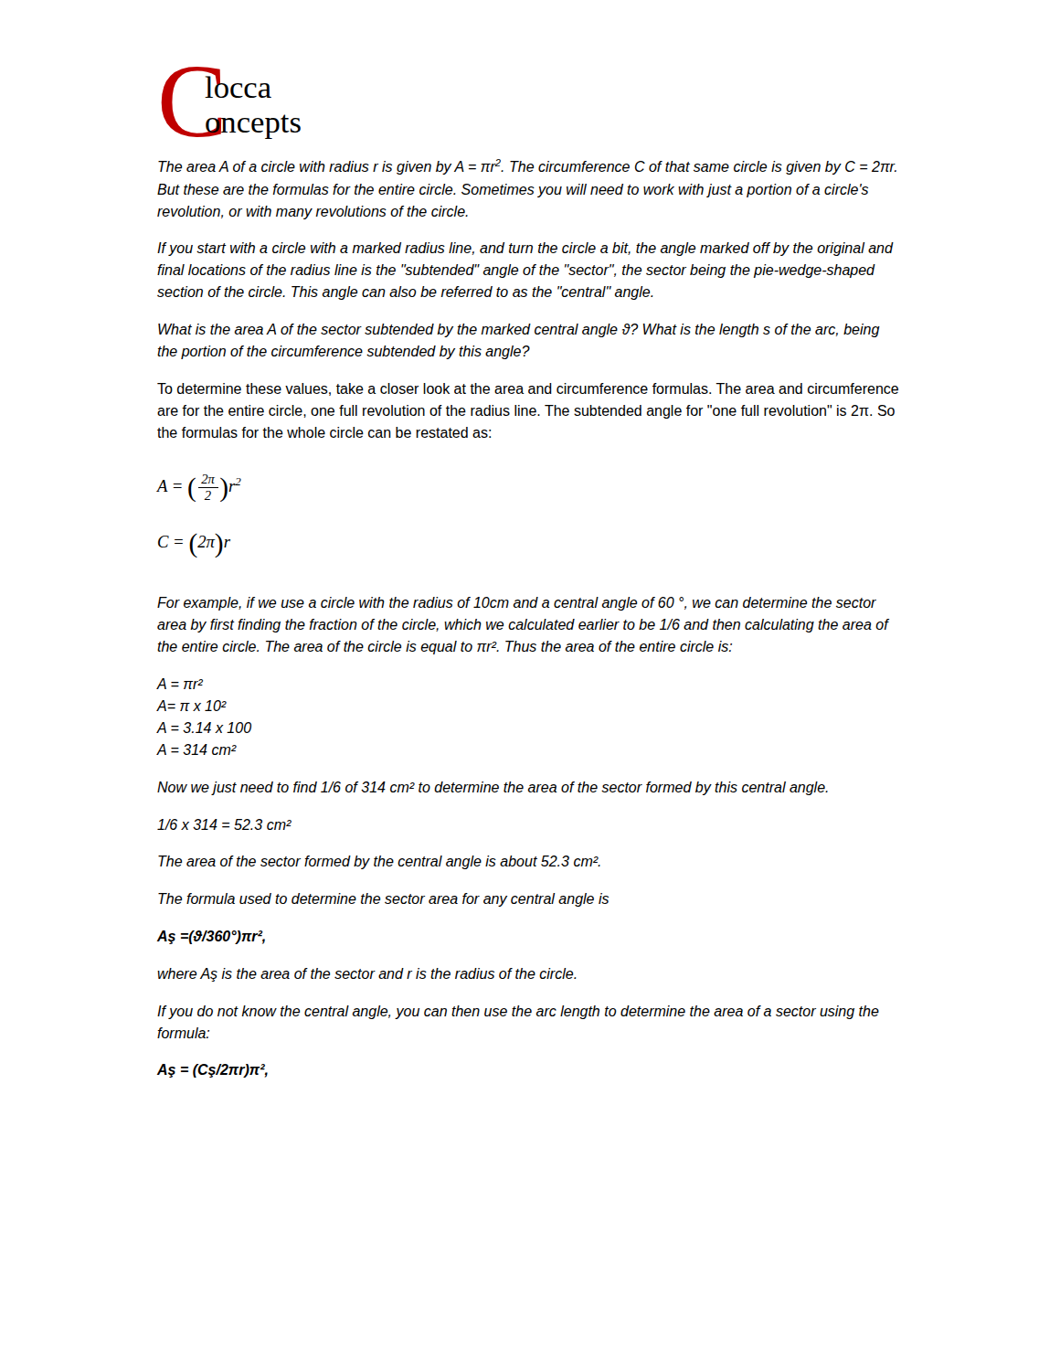C locca oncepts
The area A of a circle with radius r is given by A = πr2. The circumference C of that same circle is given by C = 2πr. But these are the formulas for the entire circle. Sometimes you will need to work with just a portion of a circle's revolution, or with many revolutions of the circle.
If you start with a circle with a marked radius line, and turn the circle a bit, the angle marked off by the original and final locations of the radius line is the "subtended" angle of the "sector", the sector being the pie-wedge-shaped section of the circle. This angle can also be referred to as the "central" angle.
What is the area A of the sector subtended by the marked central angle ϑ? What is the length s of the arc, being the portion of the circumference subtended by this angle?
To determine these values, take a closer look at the area and circumference formulas. The area and circumference are for the entire circle, one full revolution of the radius line. The subtended angle for "one full revolution" is 2π. So the formulas for the whole circle can be restated as:
A = (2π 2) r2
C = (2π) r
For example, if we use a circle with the radius of 10cm and a central angle of 60 °, we can determine the sector area by first finding the fraction of the circle, which we calculated earlier to be 1/6 and then calculating the area of the entire circle. The area of the circle is equal to πr². Thus the area of the entire circle is:
A = πr² A= π x 10² A = 3.14 x 100 A = 314 cm²
Now we just need to find 1/6 of 314 cm² to determine the area of the sector formed by this central angle.
1/6 x 314 = 52.3 cm²
The area of the sector formed by the central angle is about 52.3 cm².
The formula used to determine the sector area for any central angle is
Aş =(ϑ/360°)πr²,
where Aş is the area of the sector and r is the radius of the circle.
If you do not know the central angle, you can then use the arc length to determine the area of a sector using the formula:
Aş = (Cş/2πr)π²,